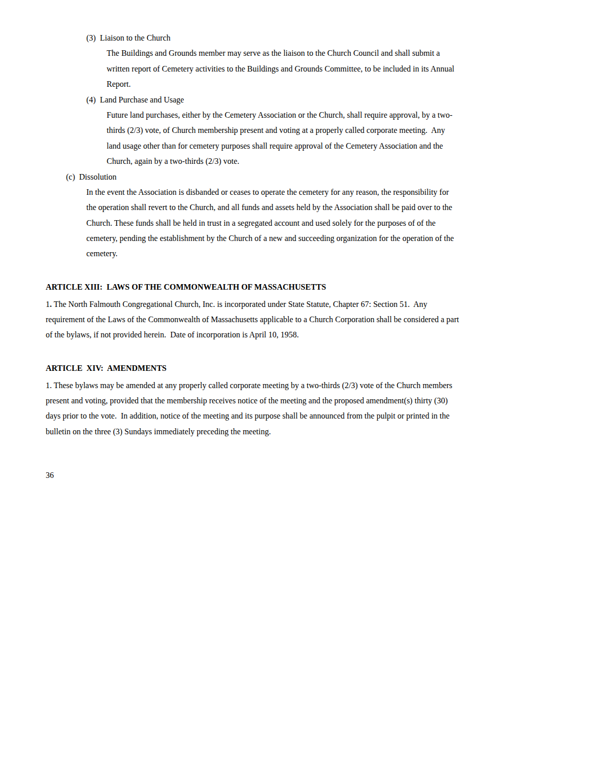(3) Liaison to the Church
The Buildings and Grounds member may serve as the liaison to the Church Council and shall submit a written report of Cemetery activities to the Buildings and Grounds Committee, to be included in its Annual Report.
(4) Land Purchase and Usage
Future land purchases, either by the Cemetery Association or the Church, shall require approval, by a two-thirds (2/3) vote, of Church membership present and voting at a properly called corporate meeting. Any land usage other than for cemetery purposes shall require approval of the Cemetery Association and the Church, again by a two-thirds (2/3) vote.
(c) Dissolution
In the event the Association is disbanded or ceases to operate the cemetery for any reason, the responsibility for the operation shall revert to the Church, and all funds and assets held by the Association shall be paid over to the Church. These funds shall be held in trust in a segregated account and used solely for the purposes of of the cemetery, pending the establishment by the Church of a new and succeeding organization for the operation of the cemetery.
ARTICLE XIII: LAWS OF THE COMMONWEALTH OF MASSACHUSETTS
1. The North Falmouth Congregational Church, Inc. is incorporated under State Statute, Chapter 67: Section 51. Any requirement of the Laws of the Commonwealth of Massachusetts applicable to a Church Corporation shall be considered a part of the bylaws, if not provided herein. Date of incorporation is April 10, 1958.
ARTICLE XIV: AMENDMENTS
1. These bylaws may be amended at any properly called corporate meeting by a two-thirds (2/3) vote of the Church members present and voting, provided that the membership receives notice of the meeting and the proposed amendment(s) thirty (30) days prior to the vote. In addition, notice of the meeting and its purpose shall be announced from the pulpit or printed in the bulletin on the three (3) Sundays immediately preceding the meeting.
36